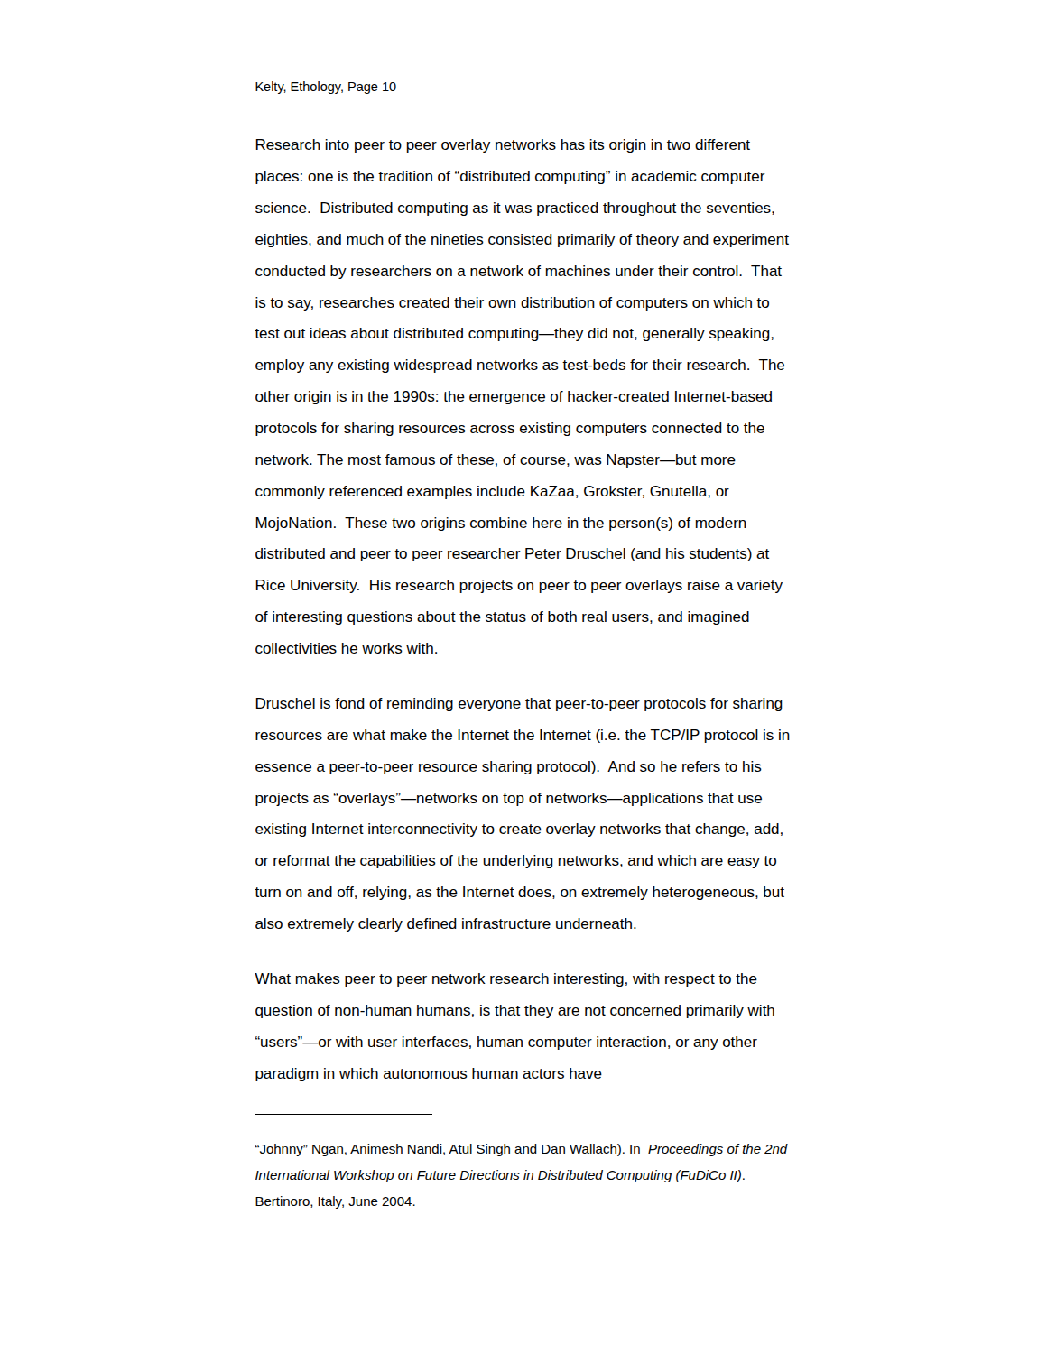Kelty, Ethology, Page 10
Research into peer to peer overlay networks has its origin in two different places: one is the tradition of “distributed computing” in academic computer science. Distributed computing as it was practiced throughout the seventies, eighties, and much of the nineties consisted primarily of theory and experiment conducted by researchers on a network of machines under their control. That is to say, researches created their own distribution of computers on which to test out ideas about distributed computing—they did not, generally speaking, employ any existing widespread networks as test-beds for their research. The other origin is in the 1990s: the emergence of hacker-created Internet-based protocols for sharing resources across existing computers connected to the network. The most famous of these, of course, was Napster—but more commonly referenced examples include KaZaa, Grokster, Gnutella, or MojoNation. These two origins combine here in the person(s) of modern distributed and peer to peer researcher Peter Druschel (and his students) at Rice University. His research projects on peer to peer overlays raise a variety of interesting questions about the status of both real users, and imagined collectivities he works with.
Druschel is fond of reminding everyone that peer-to-peer protocols for sharing resources are what make the Internet the Internet (i.e. the TCP/IP protocol is in essence a peer-to-peer resource sharing protocol). And so he refers to his projects as “overlays”—networks on top of networks—applications that use existing Internet interconnectivity to create overlay networks that change, add, or reformat the capabilities of the underlying networks, and which are easy to turn on and off, relying, as the Internet does, on extremely heterogeneous, but also extremely clearly defined infrastructure underneath.
What makes peer to peer network research interesting, with respect to the question of non-human humans, is that they are not concerned primarily with “users”—or with user interfaces, human computer interaction, or any other paradigm in which autonomous human actors have
“Johnny” Ngan, Animesh Nandi, Atul Singh and Dan Wallach). In Proceedings of the 2nd International Workshop on Future Directions in Distributed Computing (FuDiCo II). Bertinoro, Italy, June 2004.